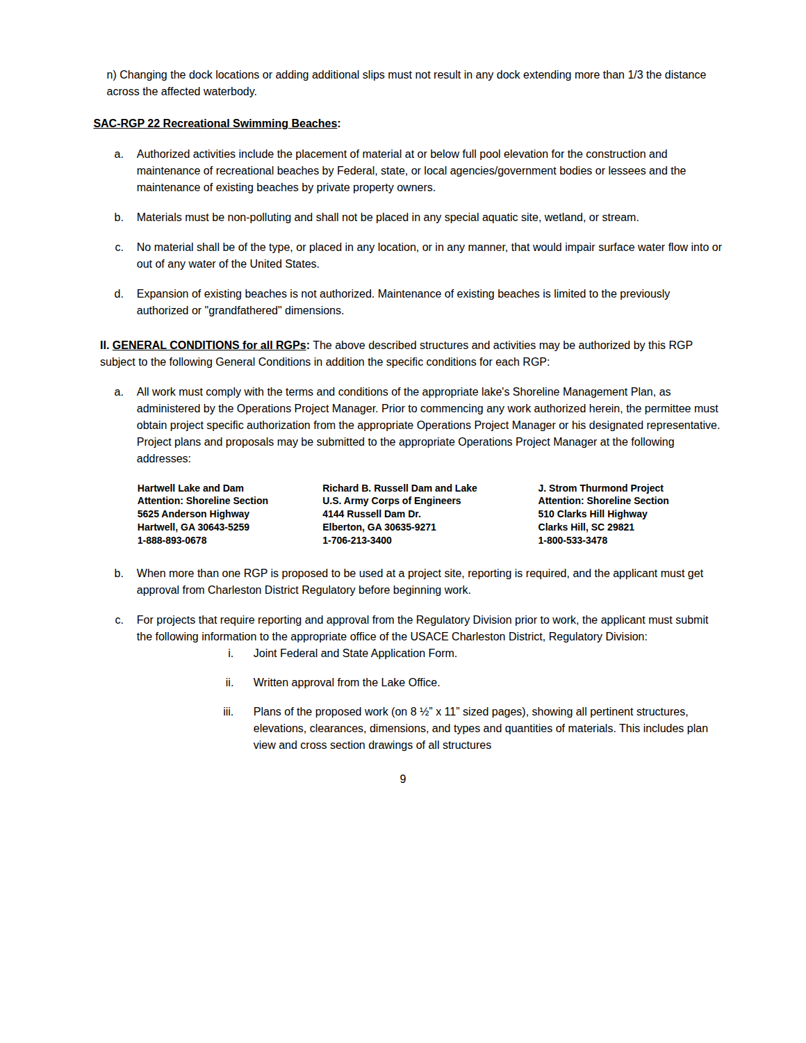n) Changing the dock locations or adding additional slips must not result in any dock extending more than 1/3 the distance across the affected waterbody.
SAC-RGP 22 Recreational Swimming Beaches:
Authorized activities include the placement of material at or below full pool elevation for the construction and maintenance of recreational beaches by Federal, state, or local agencies/government bodies or lessees and the maintenance of existing beaches by private property owners.
Materials must be non-polluting and shall not be placed in any special aquatic site, wetland, or stream.
No material shall be of the type, or placed in any location, or in any manner, that would impair surface water flow into or out of any water of the United States.
Expansion of existing beaches is not authorized. Maintenance of existing beaches is limited to the previously authorized or "grandfathered" dimensions.
II. GENERAL CONDITIONS for all RGPs: The above described structures and activities may be authorized by this RGP subject to the following General Conditions in addition the specific conditions for each RGP:
All work must comply with the terms and conditions of the appropriate lake's Shoreline Management Plan, as administered by the Operations Project Manager. Prior to commencing any work authorized herein, the permittee must obtain project specific authorization from the appropriate Operations Project Manager or his designated representative. Project plans and proposals may be submitted to the appropriate Operations Project Manager at the following addresses:
| Hartwell Lake and Dam Attention: Shoreline Section 5625 Anderson Highway Hartwell, GA 30643-5259 1-888-893-0678 | Richard B. Russell Dam and Lake U.S. Army Corps of Engineers 4144 Russell Dam Dr. Elberton, GA 30635-9271 1-706-213-3400 | J. Strom Thurmond Project Attention: Shoreline Section 510 Clarks Hill Highway Clarks Hill, SC 29821 1-800-533-3478 |
When more than one RGP is proposed to be used at a project site, reporting is required, and the applicant must get approval from Charleston District Regulatory before beginning work.
For projects that require reporting and approval from the Regulatory Division prior to work, the applicant must submit the following information to the appropriate office of the USACE Charleston District, Regulatory Division:
Joint Federal and State Application Form.
Written approval from the Lake Office.
Plans of the proposed work (on 8 ½” x 11” sized pages), showing all pertinent structures, elevations, clearances, dimensions, and types and quantities of materials. This includes plan view and cross section drawings of all structures
9